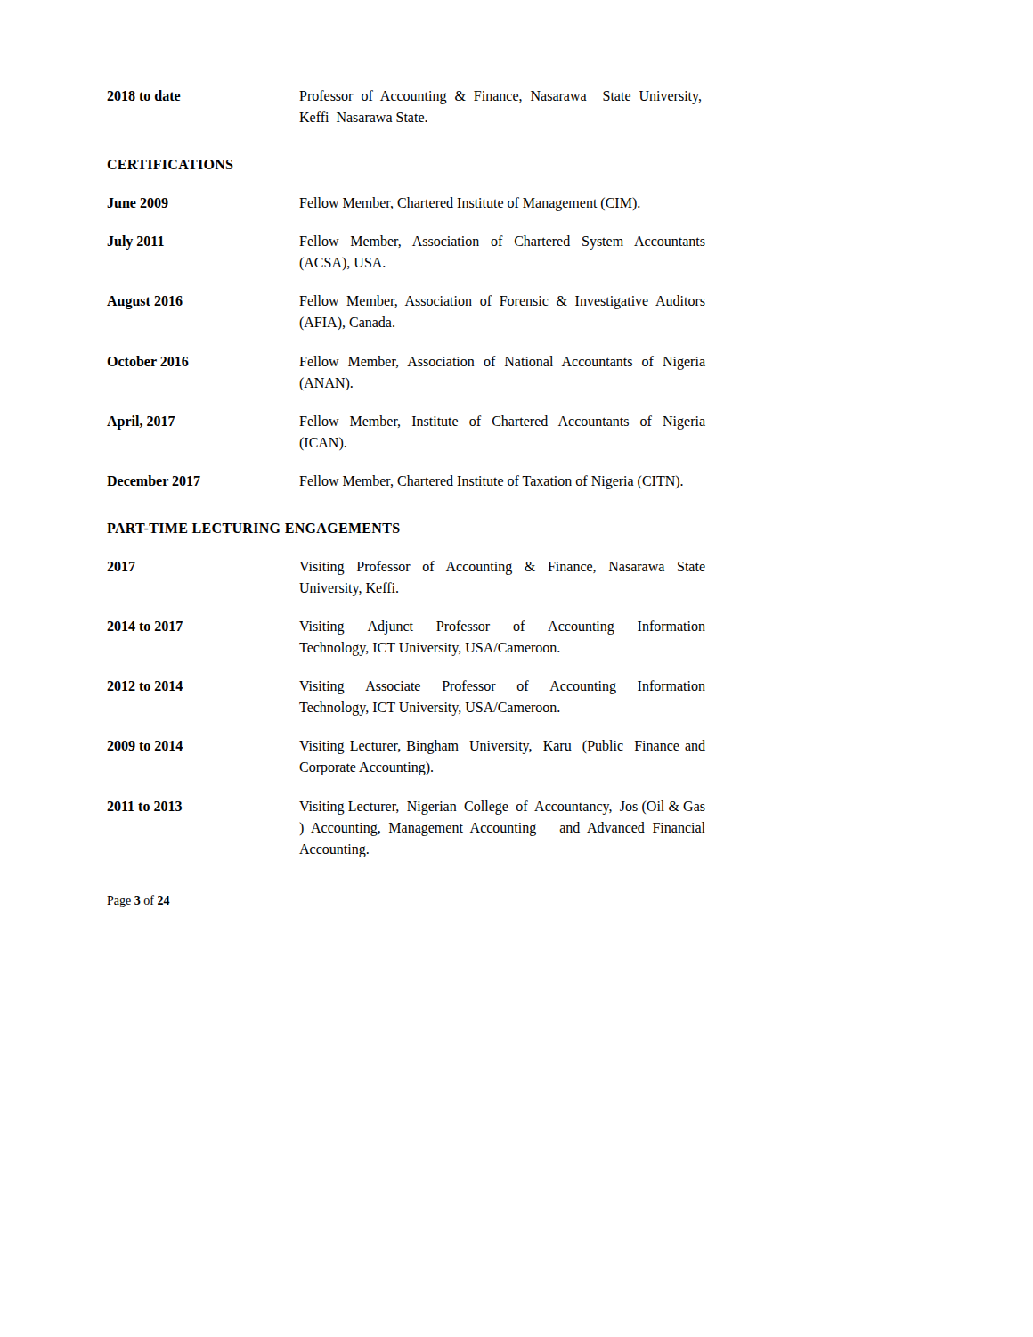2018 to date
Professor of Accounting & Finance, Nasarawa State University, Keffi Nasarawa State.
CERTIFICATIONS
June 2009
Fellow Member, Chartered Institute of Management (CIM).
July 2011
Fellow Member, Association of Chartered System Accountants (ACSA), USA.
August 2016
Fellow Member, Association of Forensic & Investigative Auditors (AFIA), Canada.
October 2016
Fellow Member, Association of National Accountants of Nigeria (ANAN).
April, 2017
Fellow Member, Institute of Chartered Accountants of Nigeria (ICAN).
December 2017
Fellow Member, Chartered Institute of Taxation of Nigeria (CITN).
PART-TIME LECTURING ENGAGEMENTS
2017
Visiting Professor of Accounting & Finance, Nasarawa State University, Keffi.
2014 to 2017
Visiting Adjunct Professor of Accounting Information Technology, ICT University, USA/Cameroon.
2012 to 2014
Visiting Associate Professor of Accounting Information Technology, ICT University, USA/Cameroon.
2009 to 2014
Visiting Lecturer, Bingham University, Karu (Public Finance and Corporate Accounting).
2011 to 2013
Visiting Lecturer, Nigerian College of Accountancy, Jos (Oil & Gas ) Accounting, Management Accounting and Advanced Financial Accounting.
Page 3 of 24